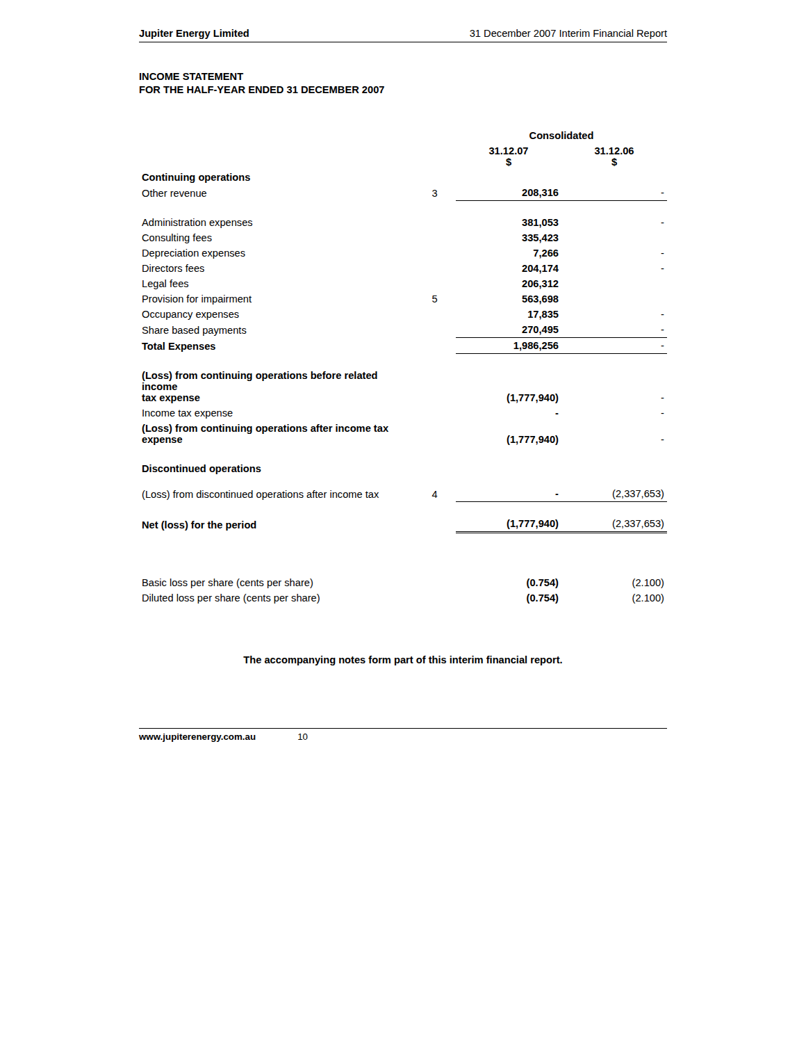Jupiter Energy Limited
31 December 2007 Interim Financial Report
Income Statement
For the Half-Year Ended 31 December 2007
| | | Consolidated |
| --- | --- | --- |
| | | 31.12.07 $ | 31.12.06 $ |
| Continuing operations | | | |
| Other revenue | 3 | 208,316 | - |
| Administration expenses | | 381,053 | - |
| Consulting fees | | 335,423 | |
| Depreciation expenses | | 7,266 | - |
| Directors fees | | 204,174 | - |
| Legal fees | | 206,312 | |
| Provision for impairment | 5 | 563,698 | |
| Occupancy expenses | | 17,835 | - |
| Share based payments | | 270,495 | - |
| Total Expenses | | 1,986,256 | - |
| (Loss) from continuing operations before related income tax expense | | (1,777,940) | - |
| Income tax expense | | - | - |
| (Loss) from continuing operations after income tax expense | | (1,777,940) | - |
| Discontinued operations | | | |
| (Loss) from discontinued operations after income tax | 4 | - | (2,337,653) |
| Net (loss) for the period | | (1,777,940) | (2,337,653) |
| Basic loss per share (cents per share) | | (0.754) | (2.100) |
| Diluted loss per share (cents per share) | | (0.754) | (2.100) |
The accompanying notes form part of this interim financial report.
www.jupiterenergy.com.au
10